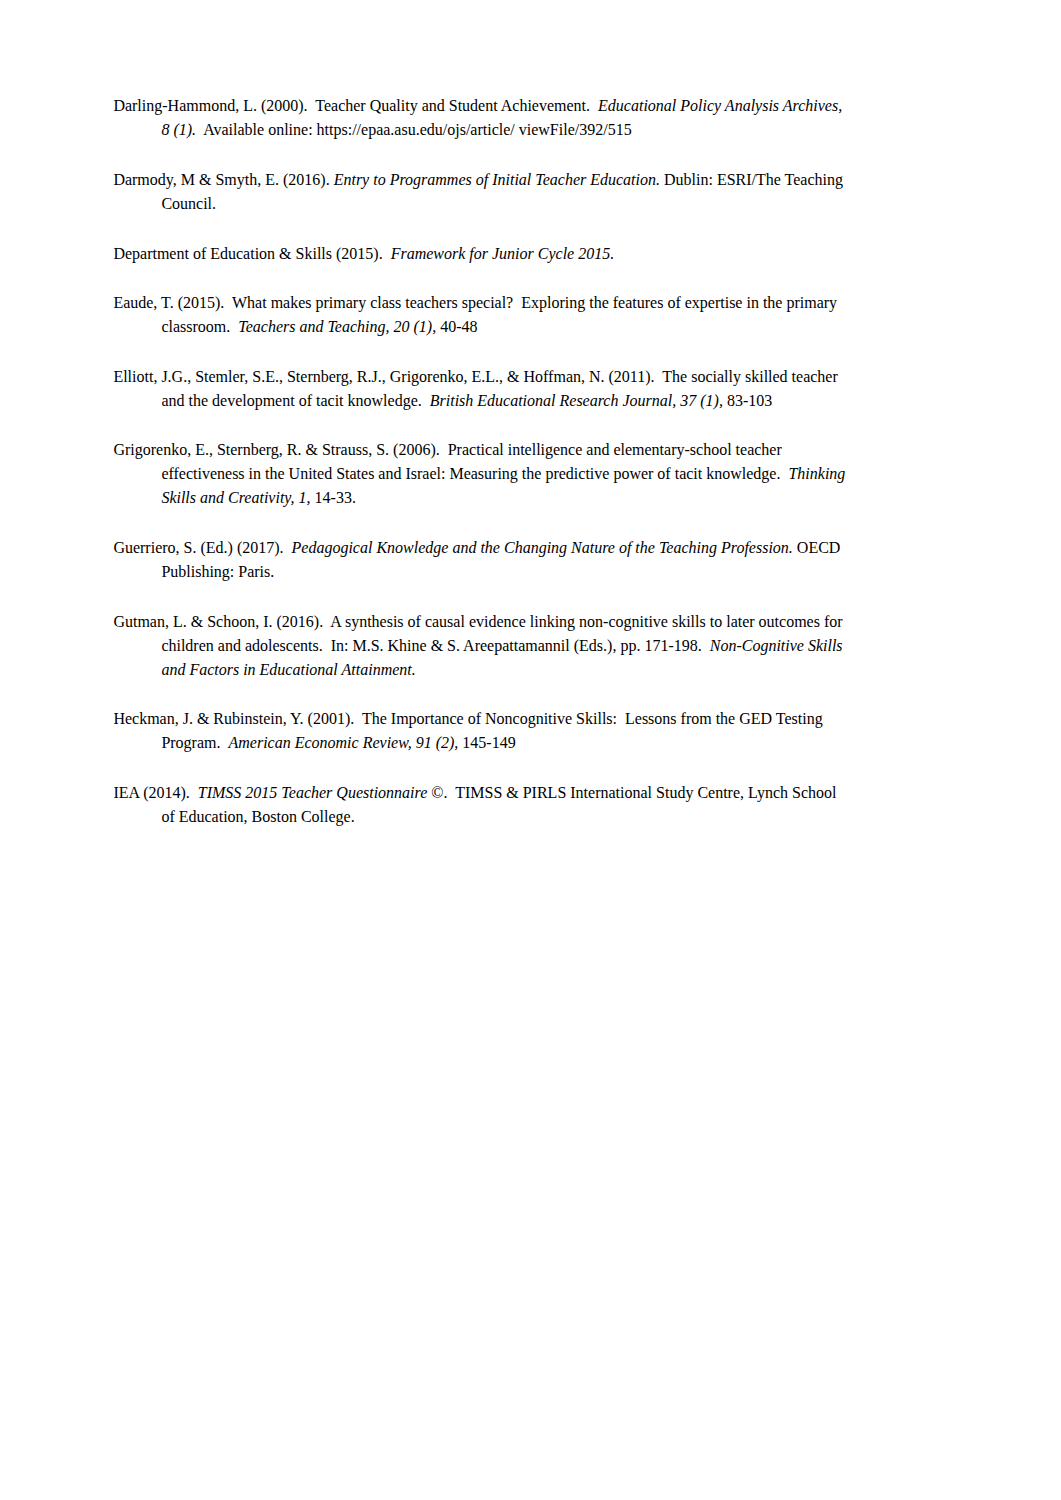Darling-Hammond, L. (2000). Teacher Quality and Student Achievement. Educational Policy Analysis Archives, 8 (1). Available online: https://epaa.asu.edu/ojs/article/ viewFile/392/515
Darmody, M & Smyth, E. (2016). Entry to Programmes of Initial Teacher Education. Dublin: ESRI/The Teaching Council.
Department of Education & Skills (2015). Framework for Junior Cycle 2015.
Eaude, T. (2015). What makes primary class teachers special? Exploring the features of expertise in the primary classroom. Teachers and Teaching, 20 (1), 40-48
Elliott, J.G., Stemler, S.E., Sternberg, R.J., Grigorenko, E.L., & Hoffman, N. (2011). The socially skilled teacher and the development of tacit knowledge. British Educational Research Journal, 37 (1), 83-103
Grigorenko, E., Sternberg, R. & Strauss, S. (2006). Practical intelligence and elementary-school teacher effectiveness in the United States and Israel: Measuring the predictive power of tacit knowledge. Thinking Skills and Creativity, 1, 14-33.
Guerriero, S. (Ed.) (2017). Pedagogical Knowledge and the Changing Nature of the Teaching Profession. OECD Publishing: Paris.
Gutman, L. & Schoon, I. (2016). A synthesis of causal evidence linking non-cognitive skills to later outcomes for children and adolescents. In: M.S. Khine & S. Areepattamannil (Eds.), pp. 171-198. Non-Cognitive Skills and Factors in Educational Attainment.
Heckman, J. & Rubinstein, Y. (2001). The Importance of Noncognitive Skills: Lessons from the GED Testing Program. American Economic Review, 91 (2), 145-149
IEA (2014). TIMSS 2015 Teacher Questionnaire ©. TIMSS & PIRLS International Study Centre, Lynch School of Education, Boston College.